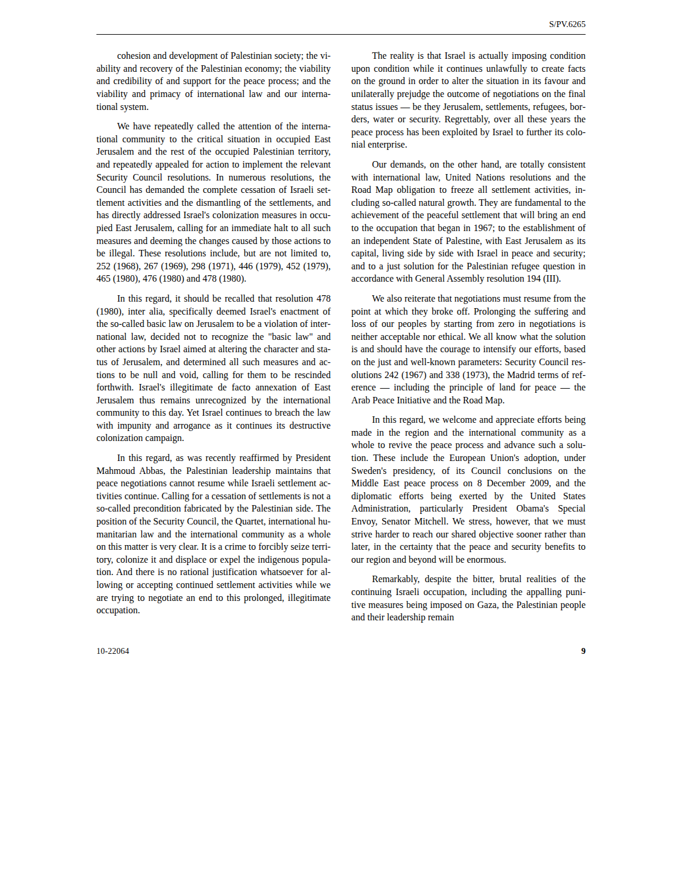S/PV.6265
cohesion and development of Palestinian society; the viability and recovery of the Palestinian economy; the viability and credibility of and support for the peace process; and the viability and primacy of international law and our international system.
We have repeatedly called the attention of the international community to the critical situation in occupied East Jerusalem and the rest of the occupied Palestinian territory, and repeatedly appealed for action to implement the relevant Security Council resolutions. In numerous resolutions, the Council has demanded the complete cessation of Israeli settlement activities and the dismantling of the settlements, and has directly addressed Israel's colonization measures in occupied East Jerusalem, calling for an immediate halt to all such measures and deeming the changes caused by those actions to be illegal. These resolutions include, but are not limited to, 252 (1968), 267 (1969), 298 (1971), 446 (1979), 452 (1979), 465 (1980), 476 (1980) and 478 (1980).
In this regard, it should be recalled that resolution 478 (1980), inter alia, specifically deemed Israel's enactment of the so-called basic law on Jerusalem to be a violation of international law, decided not to recognize the "basic law" and other actions by Israel aimed at altering the character and status of Jerusalem, and determined all such measures and actions to be null and void, calling for them to be rescinded forthwith. Israel's illegitimate de facto annexation of East Jerusalem thus remains unrecognized by the international community to this day. Yet Israel continues to breach the law with impunity and arrogance as it continues its destructive colonization campaign.
In this regard, as was recently reaffirmed by President Mahmoud Abbas, the Palestinian leadership maintains that peace negotiations cannot resume while Israeli settlement activities continue. Calling for a cessation of settlements is not a so-called precondition fabricated by the Palestinian side. The position of the Security Council, the Quartet, international humanitarian law and the international community as a whole on this matter is very clear. It is a crime to forcibly seize territory, colonize it and displace or expel the indigenous population. And there is no rational justification whatsoever for allowing or accepting continued settlement activities while we are trying to negotiate an end to this prolonged, illegitimate occupation.
The reality is that Israel is actually imposing condition upon condition while it continues unlawfully to create facts on the ground in order to alter the situation in its favour and unilaterally prejudge the outcome of negotiations on the final status issues — be they Jerusalem, settlements, refugees, borders, water or security. Regrettably, over all these years the peace process has been exploited by Israel to further its colonial enterprise.
Our demands, on the other hand, are totally consistent with international law, United Nations resolutions and the Road Map obligation to freeze all settlement activities, including so-called natural growth. They are fundamental to the achievement of the peaceful settlement that will bring an end to the occupation that began in 1967; to the establishment of an independent State of Palestine, with East Jerusalem as its capital, living side by side with Israel in peace and security; and to a just solution for the Palestinian refugee question in accordance with General Assembly resolution 194 (III).
We also reiterate that negotiations must resume from the point at which they broke off. Prolonging the suffering and loss of our peoples by starting from zero in negotiations is neither acceptable nor ethical. We all know what the solution is and should have the courage to intensify our efforts, based on the just and well-known parameters: Security Council resolutions 242 (1967) and 338 (1973), the Madrid terms of reference — including the principle of land for peace — the Arab Peace Initiative and the Road Map.
In this regard, we welcome and appreciate efforts being made in the region and the international community as a whole to revive the peace process and advance such a solution. These include the European Union's adoption, under Sweden's presidency, of its Council conclusions on the Middle East peace process on 8 December 2009, and the diplomatic efforts being exerted by the United States Administration, particularly President Obama's Special Envoy, Senator Mitchell. We stress, however, that we must strive harder to reach our shared objective sooner rather than later, in the certainty that the peace and security benefits to our region and beyond will be enormous.
Remarkably, despite the bitter, brutal realities of the continuing Israeli occupation, including the appalling punitive measures being imposed on Gaza, the Palestinian people and their leadership remain
10-22064 9